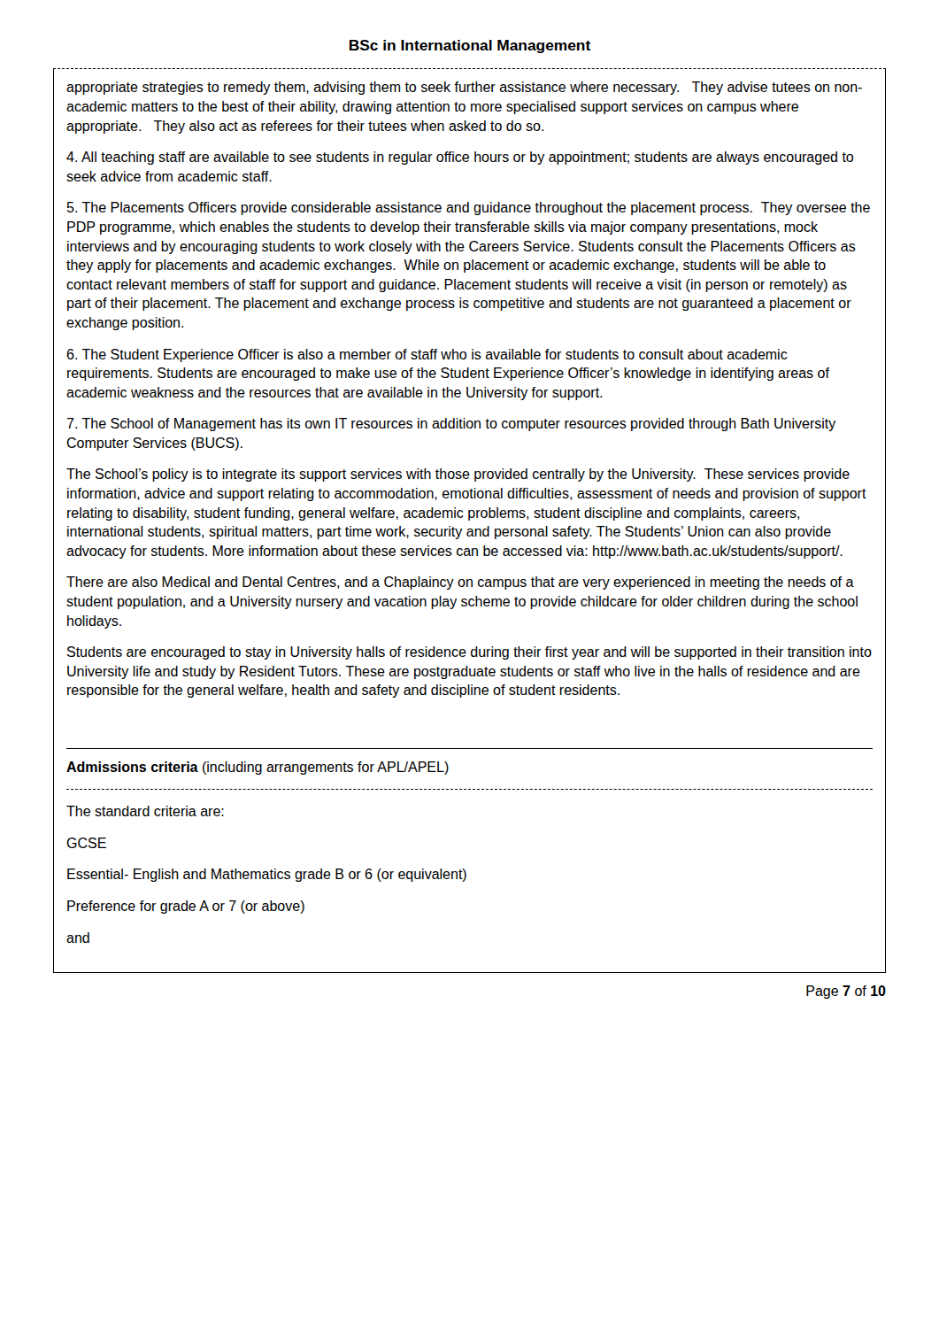BSc in International Management
appropriate strategies to remedy them, advising them to seek further assistance where necessary. They advise tutees on non-academic matters to the best of their ability, drawing attention to more specialised support services on campus where appropriate. They also act as referees for their tutees when asked to do so.
4. All teaching staff are available to see students in regular office hours or by appointment; students are always encouraged to seek advice from academic staff.
5. The Placements Officers provide considerable assistance and guidance throughout the placement process. They oversee the PDP programme, which enables the students to develop their transferable skills via major company presentations, mock interviews and by encouraging students to work closely with the Careers Service. Students consult the Placements Officers as they apply for placements and academic exchanges. While on placement or academic exchange, students will be able to contact relevant members of staff for support and guidance. Placement students will receive a visit (in person or remotely) as part of their placement. The placement and exchange process is competitive and students are not guaranteed a placement or exchange position.
6. The Student Experience Officer is also a member of staff who is available for students to consult about academic requirements. Students are encouraged to make use of the Student Experience Officer’s knowledge in identifying areas of academic weakness and the resources that are available in the University for support.
7. The School of Management has its own IT resources in addition to computer resources provided through Bath University Computer Services (BUCS).
The School’s policy is to integrate its support services with those provided centrally by the University. These services provide information, advice and support relating to accommodation, emotional difficulties, assessment of needs and provision of support relating to disability, student funding, general welfare, academic problems, student discipline and complaints, careers, international students, spiritual matters, part time work, security and personal safety. The Students’ Union can also provide advocacy for students. More information about these services can be accessed via: http://www.bath.ac.uk/students/support/.
There are also Medical and Dental Centres, and a Chaplaincy on campus that are very experienced in meeting the needs of a student population, and a University nursery and vacation play scheme to provide childcare for older children during the school holidays.
Students are encouraged to stay in University halls of residence during their first year and will be supported in their transition into University life and study by Resident Tutors. These are postgraduate students or staff who live in the halls of residence and are responsible for the general welfare, health and safety and discipline of student residents.
Admissions criteria (including arrangements for APL/APEL)
The standard criteria are:
GCSE
Essential- English and Mathematics grade B or 6 (or equivalent)
Preference for grade A or 7 (or above)
and
Page 7 of 10